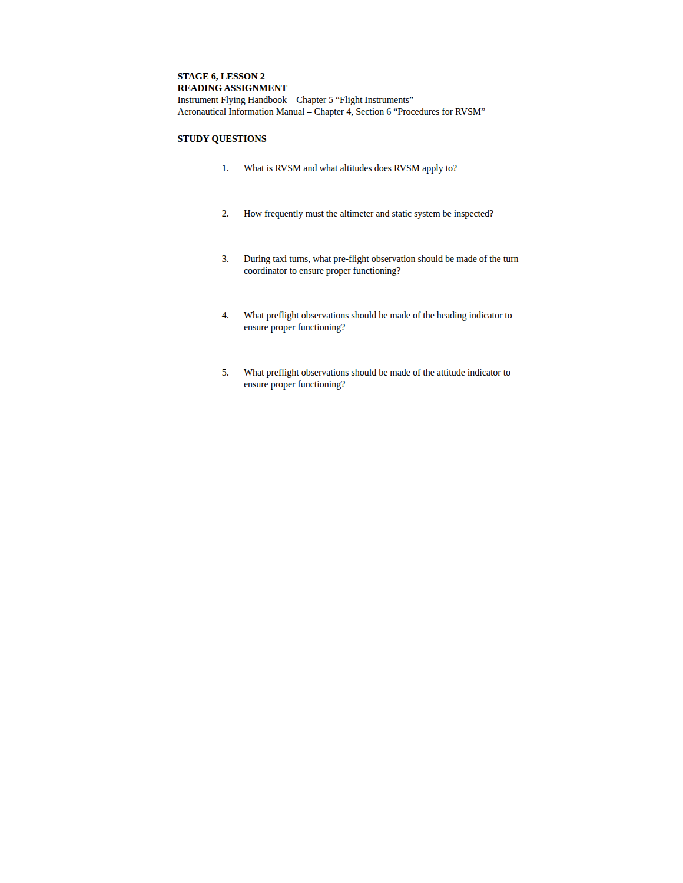STAGE 6, LESSON 2
READING ASSIGNMENT
Instrument Flying Handbook – Chapter 5 “Flight Instruments”
Aeronautical Information Manual – Chapter 4, Section 6 “Procedures for RVSM”
STUDY QUESTIONS
What is RVSM and what altitudes does RVSM apply to?
How frequently must the altimeter and static system be inspected?
During taxi turns, what pre-flight observation should be made of the turn coordinator to ensure proper functioning?
What preflight observations should be made of the heading indicator to ensure proper functioning?
What preflight observations should be made of the attitude indicator to ensure proper functioning?